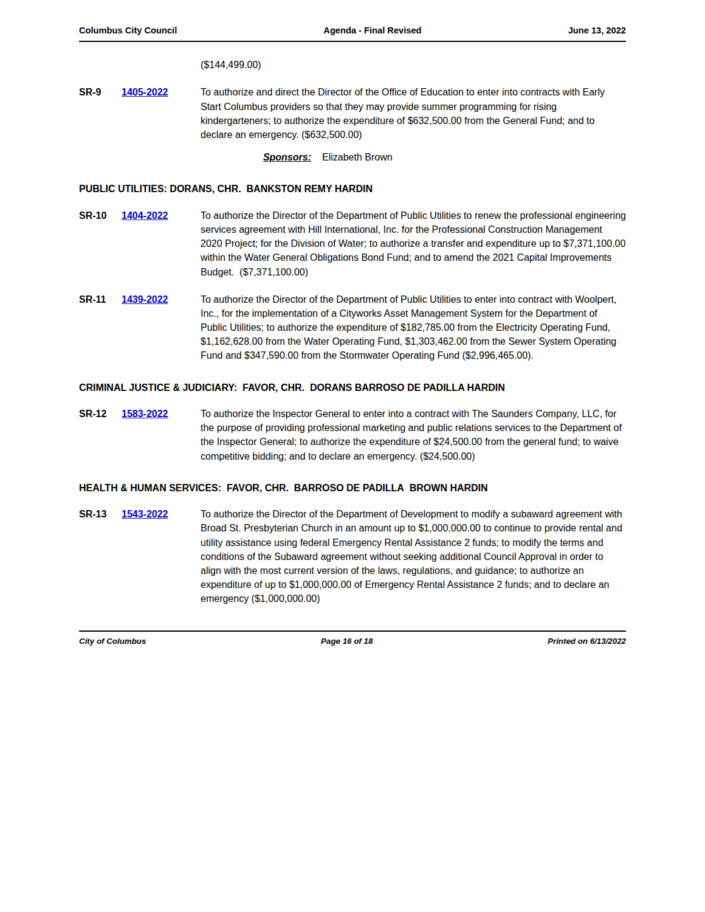Columbus City Council Agenda - Final Revised June 13, 2022
($144,499.00)
SR-9
1405-2022
To authorize and direct the Director of the Office of Education to enter into contracts with Early Start Columbus providers so that they may provide summer programming for rising kindergarteners; to authorize the expenditure of $632,500.00 from the General Fund; and to declare an emergency. ($632,500.00)
Sponsors:
Elizabeth Brown
PUBLIC UTILITIES: DORANS, CHR. BANKSTON REMY HARDIN
SR-10
1404-2022
To authorize the Director of the Department of Public Utilities to renew the professional engineering services agreement with Hill International, Inc. for the Professional Construction Management 2020 Project; for the Division of Water; to authorize a transfer and expenditure up to $7,371,100.00 within the Water General Obligations Bond Fund; and to amend the 2021 Capital Improvements Budget. ($7,371,100.00)
SR-11
1439-2022
To authorize the Director of the Department of Public Utilities to enter into contract with Woolpert, Inc., for the implementation of a Cityworks Asset Management System for the Department of Public Utilities; to authorize the expenditure of $182,785.00 from the Electricity Operating Fund, $1,162,628.00 from the Water Operating Fund, $1,303,462.00 from the Sewer System Operating Fund and $347,590.00 from the Stormwater Operating Fund ($2,996,465.00).
CRIMINAL JUSTICE & JUDICIARY: FAVOR, CHR. DORANS BARROSO DE PADILLA HARDIN
SR-12
1583-2022
To authorize the Inspector General to enter into a contract with The Saunders Company, LLC, for the purpose of providing professional marketing and public relations services to the Department of the Inspector General; to authorize the expenditure of $24,500.00 from the general fund; to waive competitive bidding; and to declare an emergency. ($24,500.00)
HEALTH & HUMAN SERVICES: FAVOR, CHR. BARROSO DE PADILLA BROWN HARDIN
SR-13
1543-2022
To authorize the Director of the Department of Development to modify a subaward agreement with Broad St. Presbyterian Church in an amount up to $1,000,000.00 to continue to provide rental and utility assistance using federal Emergency Rental Assistance 2 funds; to modify the terms and conditions of the Subaward agreement without seeking additional Council Approval in order to align with the most current version of the laws, regulations, and guidance; to authorize an expenditure of up to $1,000,000.00 of Emergency Rental Assistance 2 funds; and to declare an emergency ($1,000,000.00)
City of Columbus Page 16 of 18 Printed on 6/13/2022